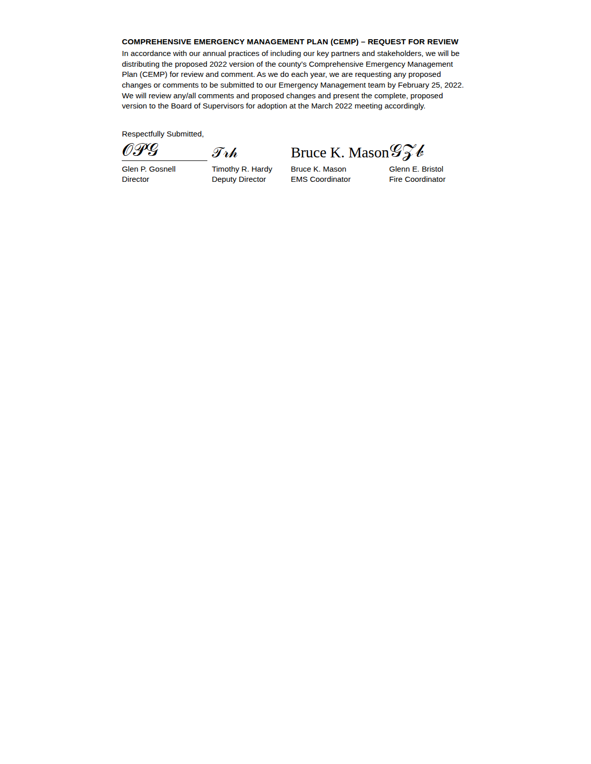COMPREHENSIVE EMERGENCY MANAGEMENT PLAN (CEMP) – REQUEST FOR REVIEW
In accordance with our annual practices of including our key partners and stakeholders, we will be distributing the proposed 2022 version of the county’s Comprehensive Emergency Management Plan (CEMP) for review and comment. As we do each year, we are requesting any proposed changes or comments to be submitted to our Emergency Management team by February 25, 2022. We will review any/all comments and proposed changes and present the complete, proposed version to the Board of Supervisors for adoption at the March 2022 meeting accordingly.
Respectfully Submitted,
| 𝒪𝒫𝒢 Glen P. Gosnell Director | 𝒯𝓇𝒽 Timothy R. Hardy Deputy Director | Bruce K. Mason Bruce K. Mason EMS Coordinator | 𝒢𝒵𝒷 Glenn E. Bristol Fire Coordinator |